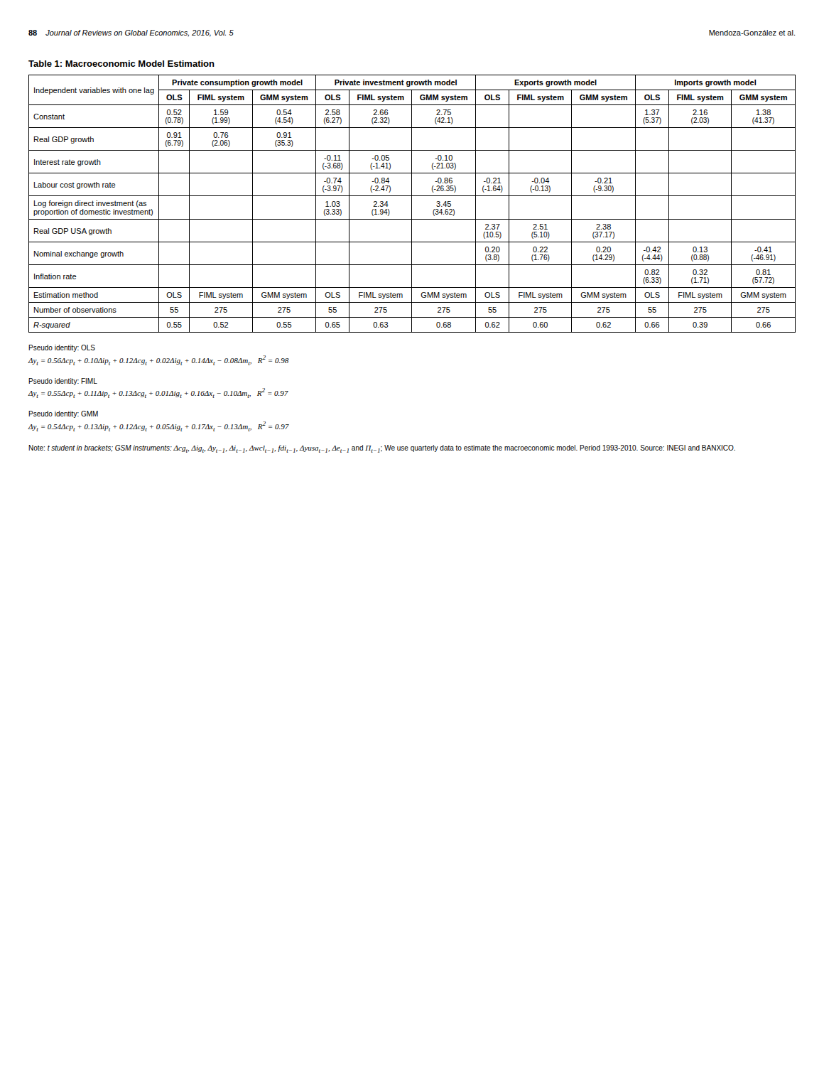88 Journal of Reviews on Global Economics, 2016, Vol. 5 Mendoza-González et al.
Table 1: Macroeconomic Model Estimation
| Independent variables with one lag | Private consumption growth model | Private investment growth model | Exports growth model | Imports growth model |
| --- | --- | --- | --- | --- |
| OLS | FIML system | GMM system | OLS | FIML system | GMM system | OLS | FIML system | GMM system | OLS | FIML system | GMM system |
| Constant | 0.52 (0.78) | 1.59 (1.99) | 0.54 (4.54) | 2.58 (6.27) | 2.66 (2.32) | 2.75 (42.1) | | | | 1.37 (5.37) | 2.16 (2.03) | 1.38 (41.37) |
| Real GDP growth | 0.91 (6.79) | 0.76 (2.06) | 0.91 (35.3) | | | | | | | | | |
| Interest rate growth | | | | -0.11 (-3.68) | -0.05 (-1.41) | -0.10 (-21.03) | | | | | | |
| Labour cost growth rate | | | | -0.74 (-3.97) | -0.84 (-2.47) | -0.86 (-26.35) | -0.21 (-1.64) | -0.04 (-0.13) | -0.21 (-9.30) | | | |
| Log foreign direct investment (as proportion of domestic investment) | | | | 1.03 (3.33) | 2.34 (1.94) | 3.45 (34.62) | | | | | | |
| Real GDP USA growth | | | | | | | 2.37 (10.5) | 2.51 (5.10) | 2.38 (37.17) | | | |
| Nominal exchange growth | | | | | | | 0.20 (3.8) | 0.22 (1.76) | 0.20 (14.29) | -0.42 (-4.44) | 0.13 (0.88) | -0.41 (-46.91) |
| Inflation rate | | | | | | | | | | 0.82 (6.33) | 0.32 (1.71) | 0.81 (57.72) |
| Estimation method | OLS | FIML system | GMM system | OLS | FIML system | GMM system | OLS | FIML system | GMM system | OLS | FIML system | GMM system |
| Number of observations | 55 | 275 | 275 | 55 | 275 | 275 | 55 | 275 | 275 | 55 | 275 | 275 |
| R-squared | 0.55 | 0.52 | 0.55 | 0.65 | 0.63 | 0.68 | 0.62 | 0.60 | 0.62 | 0.66 | 0.39 | 0.66 |
Pseudo identity: OLS
Δyt = 0.56Δcpt + 0.10Δipt + 0.12Δcgt + 0.02Δigt + 0.14Δxt − 0.08Δmt, R2 = 0.98
Pseudo identity: FIML
Δyt = 0.55Δcpt + 0.11Δipt + 0.13Δcgt + 0.01Δigt + 0.16Δxt − 0.10Δmt, R2 = 0.97
Pseudo identity: GMM
Δyt = 0.54Δcpt + 0.13Δipt + 0.12Δcgt + 0.05Δigt + 0.17Δxt − 0.13Δmt, R2 = 0.97
Note: t student in brackets; GSM instruments: Δcgt, Δigt, Δyt−1, Δit−1, Δwclt−1, fdit−1, Δyusat−1, Δet−1 and Πt−1; We use quarterly data to estimate the macroeconomic model. Period 1993-2010. Source: INEGI and BANXICO.